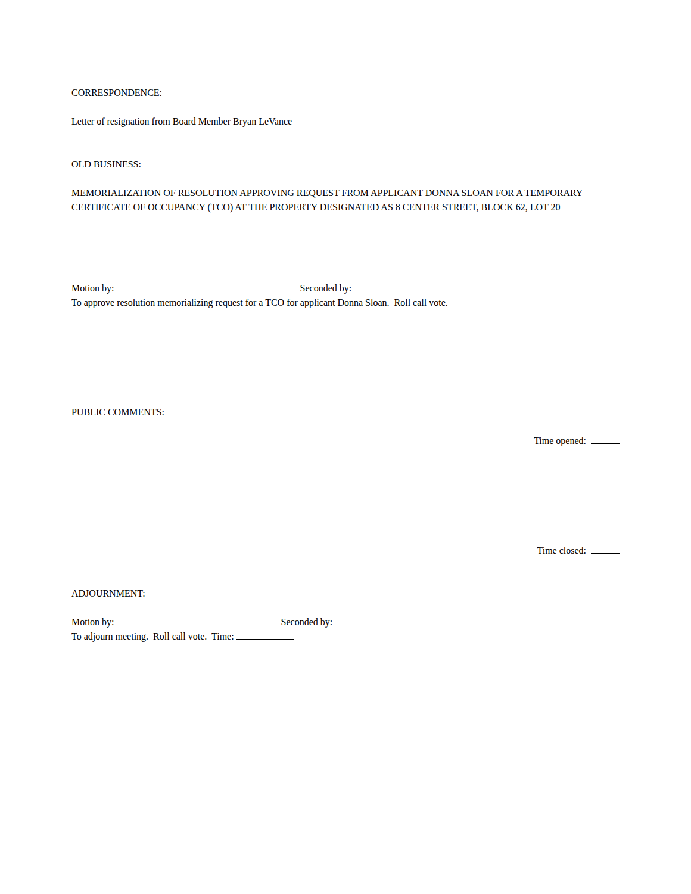Correspondence:
Letter of resignation from Board Member Bryan LeVance
Old Business:
MEMORIALIZATION OF RESOLUTION APPROVING REQUEST FROM APPLICANT DONNA SLOAN FOR A TEMPORARY CERTIFICATE OF OCCUPANCY (TCO) AT THE PROPERTY DESIGNATED AS 8 CENTER STREET, BLOCK 62, LOT 20
Motion by: Seconded by:
To approve resolution memorializing request for a TCO for applicant Donna Sloan. Roll call vote.
Public Comments:
Time opened:
Time closed:
Adjournment:
Motion by: Seconded by:
To adjourn meeting. Roll call vote. Time: